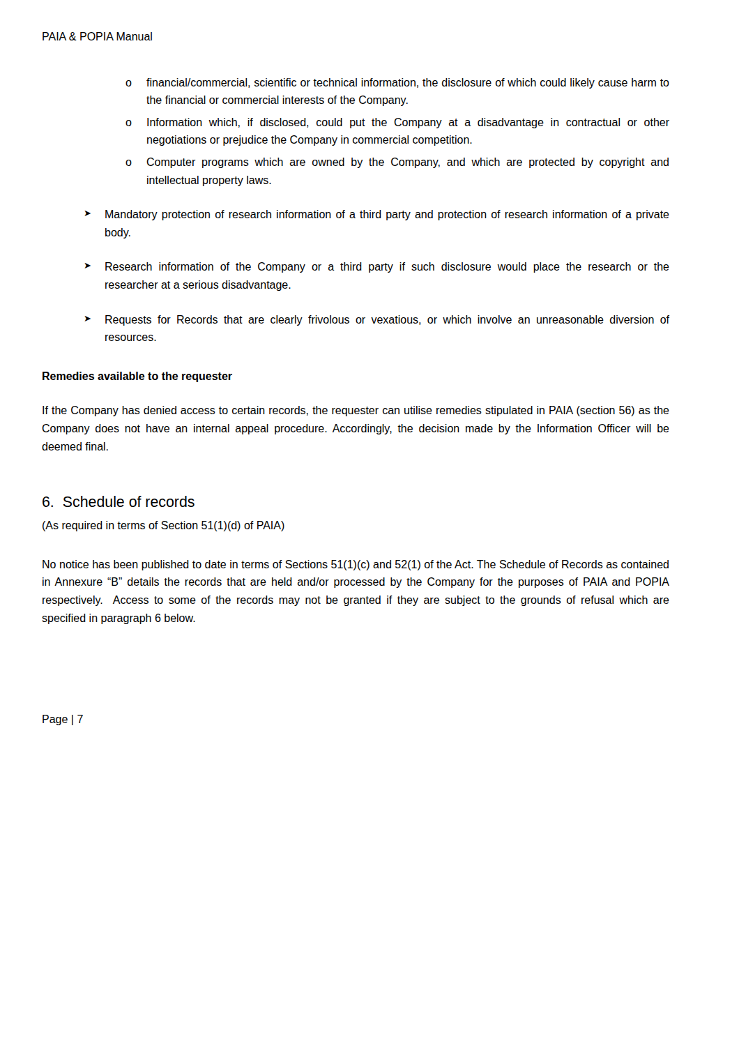PAIA & POPIA Manual
financial/commercial, scientific or technical information, the disclosure of which could likely cause harm to the financial or commercial interests of the Company.
Information which, if disclosed, could put the Company at a disadvantage in contractual or other negotiations or prejudice the Company in commercial competition.
Computer programs which are owned by the Company, and which are protected by copyright and intellectual property laws.
Mandatory protection of research information of a third party and protection of research information of a private body.
Research information of the Company or a third party if such disclosure would place the research or the researcher at a serious disadvantage.
Requests for Records that are clearly frivolous or vexatious, or which involve an unreasonable diversion of resources.
Remedies available to the requester
If the Company has denied access to certain records, the requester can utilise remedies stipulated in PAIA (section 56) as the Company does not have an internal appeal procedure. Accordingly, the decision made by the Information Officer will be deemed final.
6. Schedule of records
(As required in terms of Section 51(1)(d) of PAIA)
No notice has been published to date in terms of Sections 51(1)(c) and 52(1) of the Act. The Schedule of Records as contained in Annexure “B” details the records that are held and/or processed by the Company for the purposes of PAIA and POPIA respectively. Access to some of the records may not be granted if they are subject to the grounds of refusal which are specified in paragraph 6 below.
Page | 7